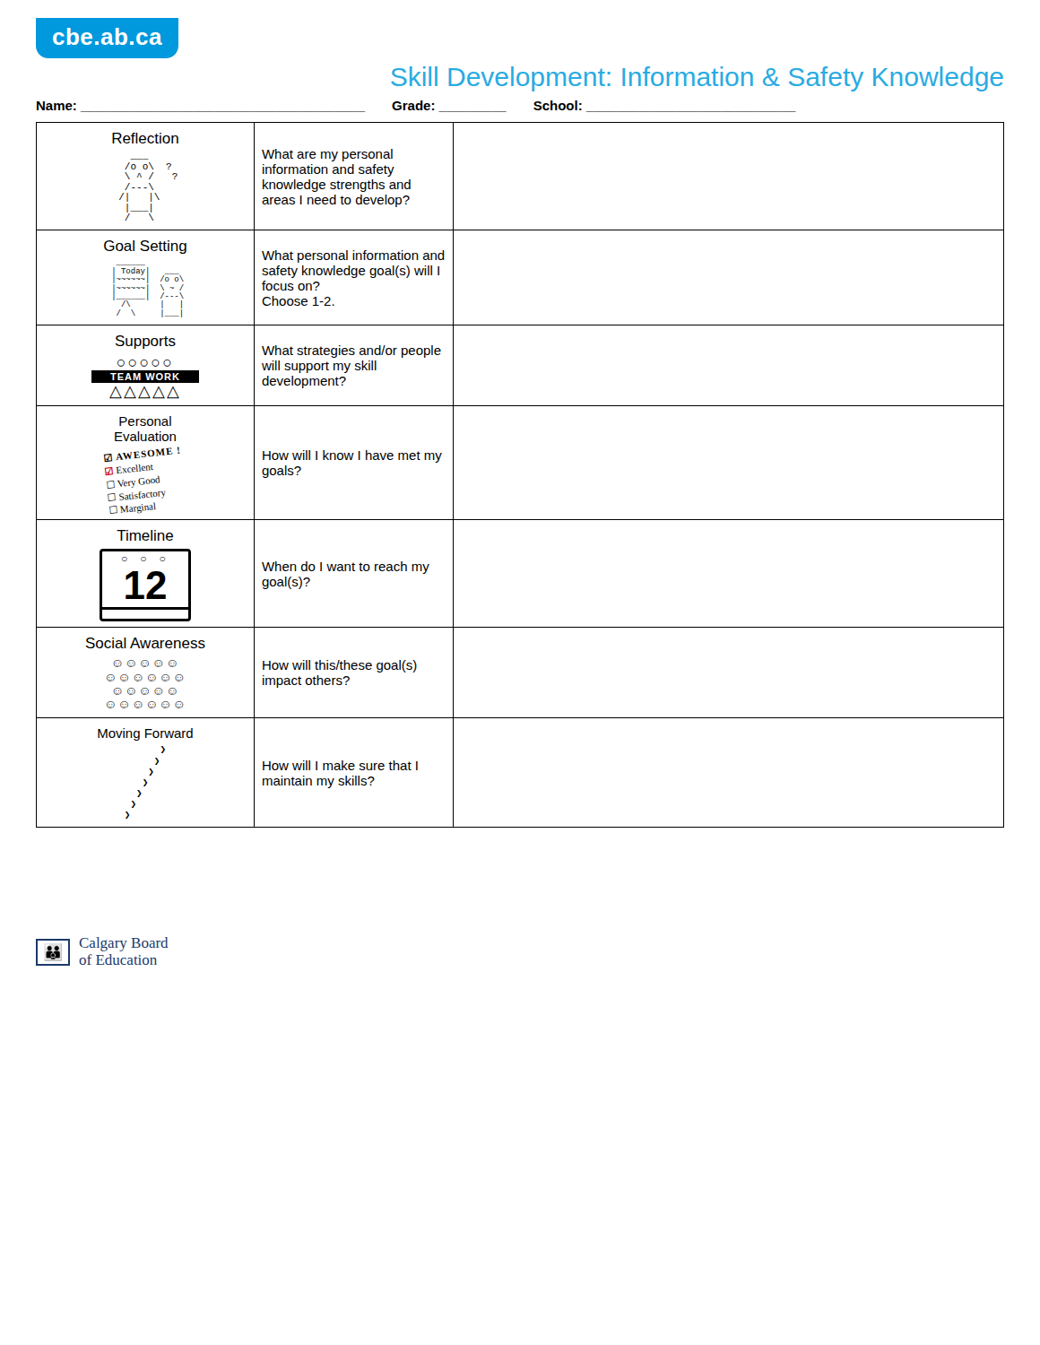cbe.ab.ca
Skill Development: Information & Safety Knowledge
Name: ______________________________________ Grade: _________ School: ____________________________
| Reflection ___ /o o\ ? \ ^ / ? /---\ // /\ /___/ / \ | What are my personal information and safety knowledge strengths and areas I need to develop? | |
| Goal Setting ______ / Today/ ___ /~~~~~~/ /o o\ /~~~~~~/ \ ~ / /______/ /---\ /\ / / / \ /___/ | What personal information and safety knowledge goal(s) will I focus on? Choose 1-2. | |
| Supports ○○○○○ TEAM WORK △△△△△ | What strategies and/or people will support my skill development? | |
| Personal Evaluation ☑ AWESOME ! ☑ Excellent ☐ Very Good ☐ Satisfactory ☐ Marginal | How will I know I have met my goals? | |
| Timeline ○○○ 12 | When do I want to reach my goal(s)? | |
| Social Awareness ☺☺☺☺☺ ☺☺☺☺☺☺ ☺☺☺☺☺ ☺☺☺☺☺☺ | How will this/these goal(s) impact others? | |
| Moving Forward ❯ ❯ ❯ ❯ ❯ ❯ ❯ | How will I make sure that I maintain my skills? | |
👪
Calgary Board
of Education